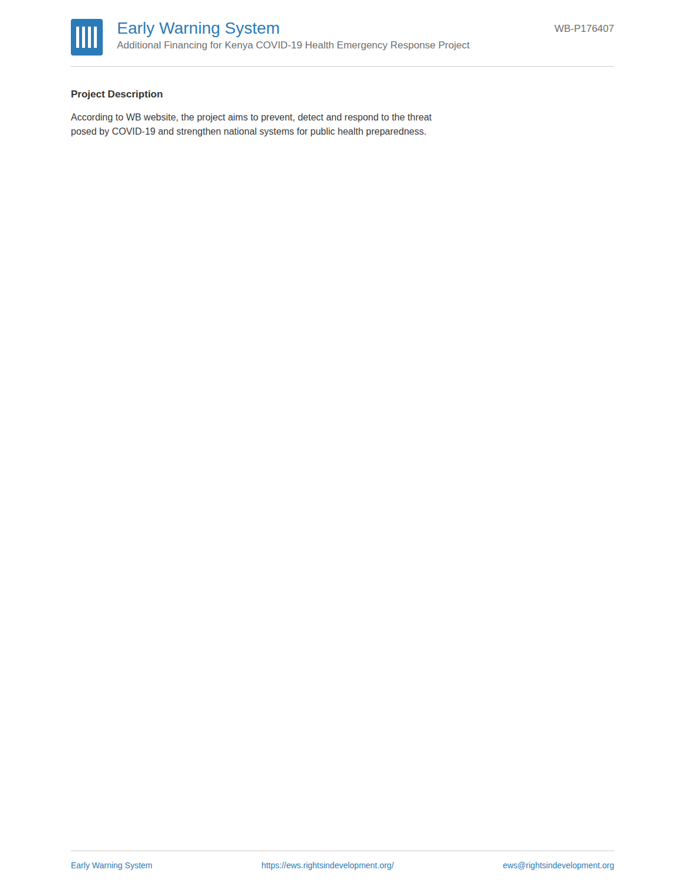Early Warning System
Additional Financing for Kenya COVID-19 Health Emergency Response Project
WB-P176407
Project Description
According to WB website, the project aims to prevent, detect and respond to the threat posed by COVID-19 and strengthen national systems for public health preparedness.
Early Warning System https://ews.rightsindevelopment.org/ ews@rightsindevelopment.org